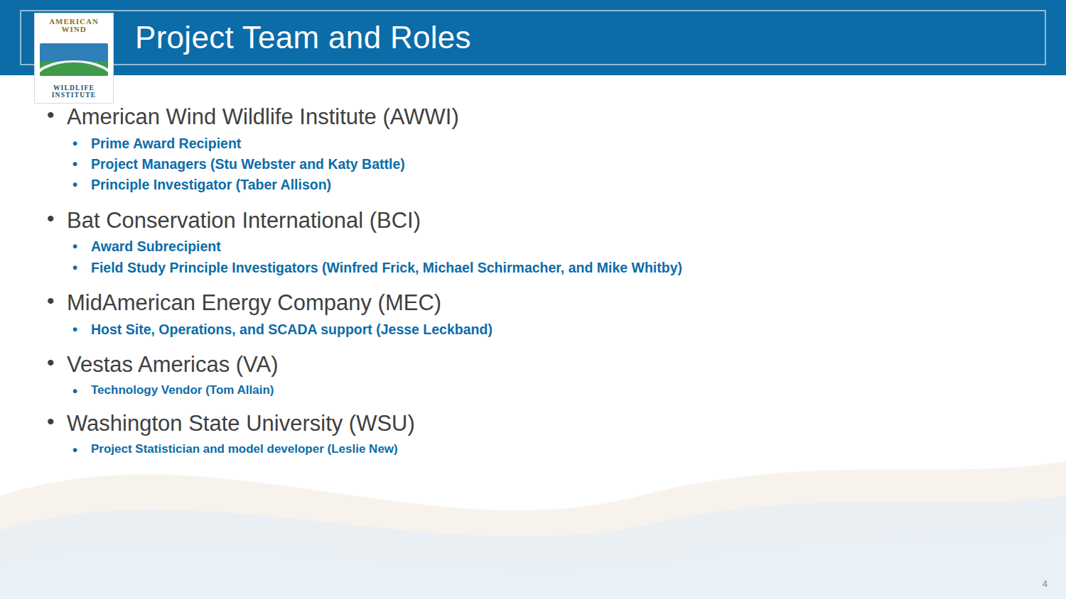Project Team and Roles
AMERICAN WIND
WILDLIFE INSTITUTE
American Wind Wildlife Institute (AWWI)
Prime Award Recipient
Project Managers (Stu Webster and Katy Battle)
Principle Investigator (Taber Allison)
Bat Conservation International (BCI)
Award Subrecipient
Field Study Principle Investigators (Winfred Frick, Michael Schirmacher, and Mike Whitby)
MidAmerican Energy Company (MEC)
Host Site, Operations, and SCADA support (Jesse Leckband)
Vestas Americas (VA)
Technology Vendor (Tom Allain)
Washington State University (WSU)
Project Statistician and model developer (Leslie New)
4